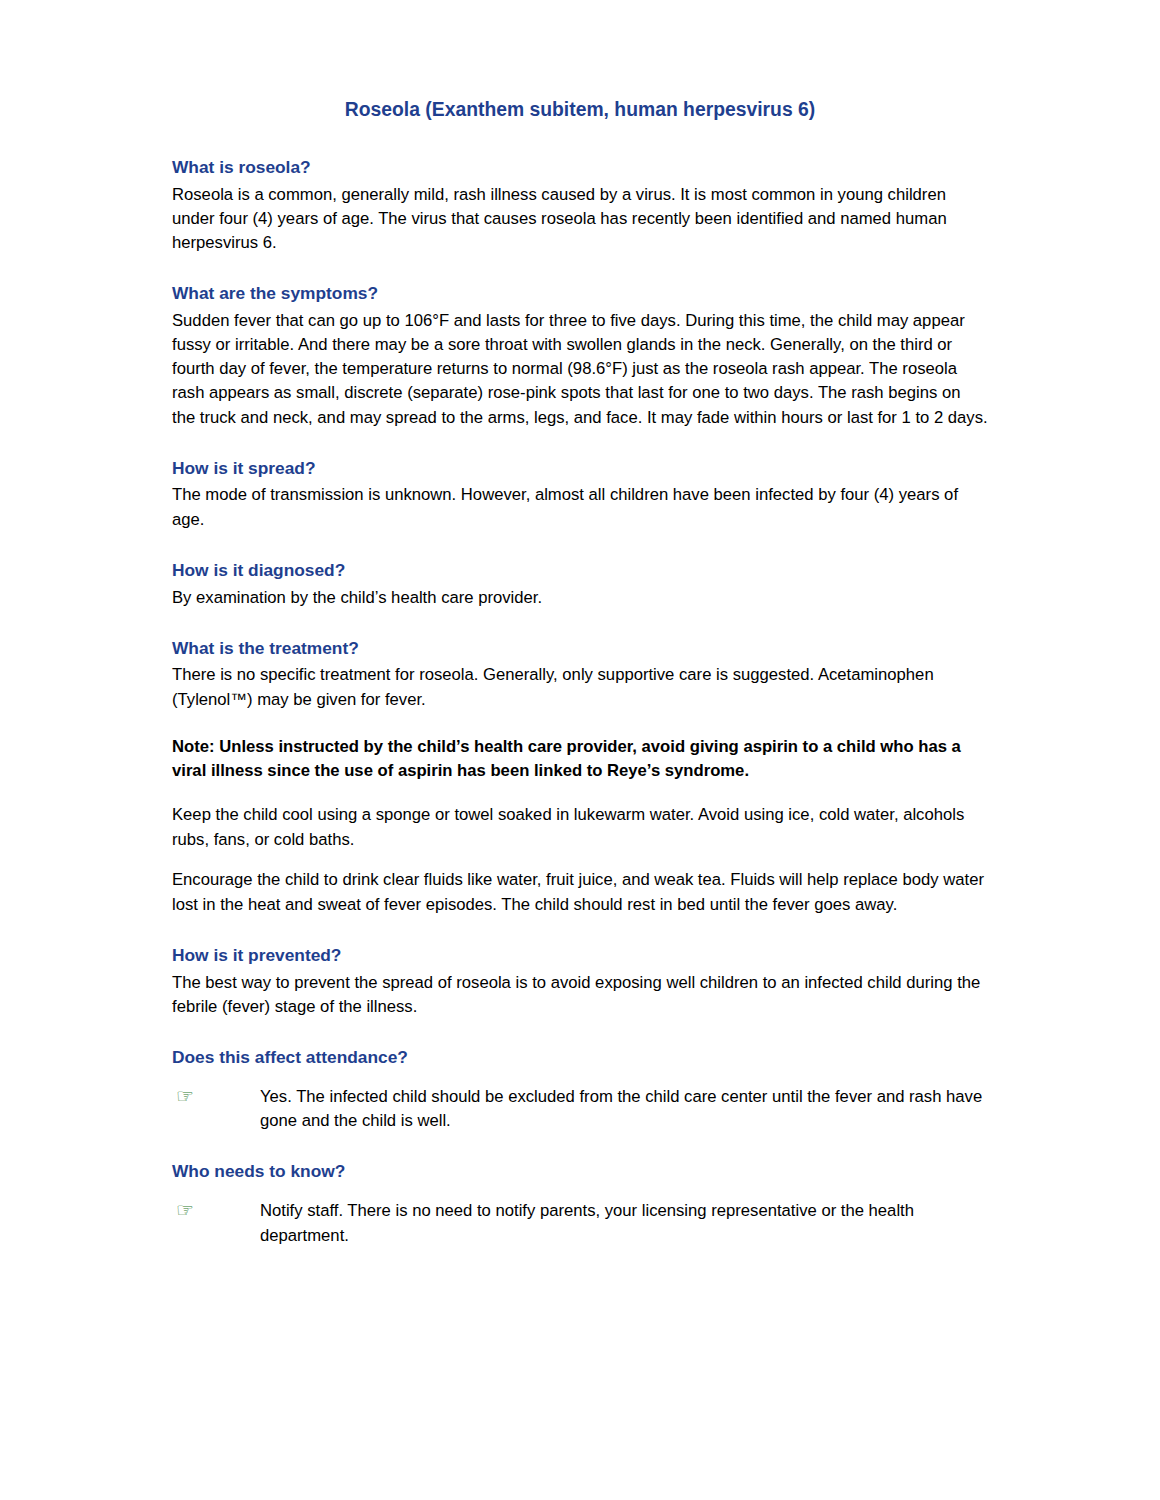Roseola (Exanthem subitem, human herpesvirus 6)
What is roseola?
Roseola is a common, generally mild, rash illness caused by a virus. It is most common in young children under four (4) years of age. The virus that causes roseola has recently been identified and named human herpesvirus 6.
What are the symptoms?
Sudden fever that can go up to 106°F and lasts for three to five days. During this time, the child may appear fussy or irritable. And there may be a sore throat with swollen glands in the neck. Generally, on the third or fourth day of fever, the temperature returns to normal (98.6°F) just as the roseola rash appear. The roseola rash appears as small, discrete (separate) rose-pink spots that last for one to two days. The rash begins on the truck and neck, and may spread to the arms, legs, and face. It may fade within hours or last for 1 to 2 days.
How is it spread?
The mode of transmission is unknown. However, almost all children have been infected by four (4) years of age.
How is it diagnosed?
By examination by the child’s health care provider.
What is the treatment?
There is no specific treatment for roseola. Generally, only supportive care is suggested. Acetaminophen (Tylenol™) may be given for fever.
Note: Unless instructed by the child’s health care provider, avoid giving aspirin to a child who has a viral illness since the use of aspirin has been linked to Reye’s syndrome.
Keep the child cool using a sponge or towel soaked in lukewarm water. Avoid using ice, cold water, alcohols rubs, fans, or cold baths.
Encourage the child to drink clear fluids like water, fruit juice, and weak tea. Fluids will help replace body water lost in the heat and sweat of fever episodes. The child should rest in bed until the fever goes away.
How is it prevented?
The best way to prevent the spread of roseola is to avoid exposing well children to an infected child during the febrile (fever) stage of the illness.
Does this affect attendance?
☞
Yes. The infected child should be excluded from the child care center until the fever and rash have gone and the child is well.
Who needs to know?
☞
Notify staff. There is no need to notify parents, your licensing representative or the health department.